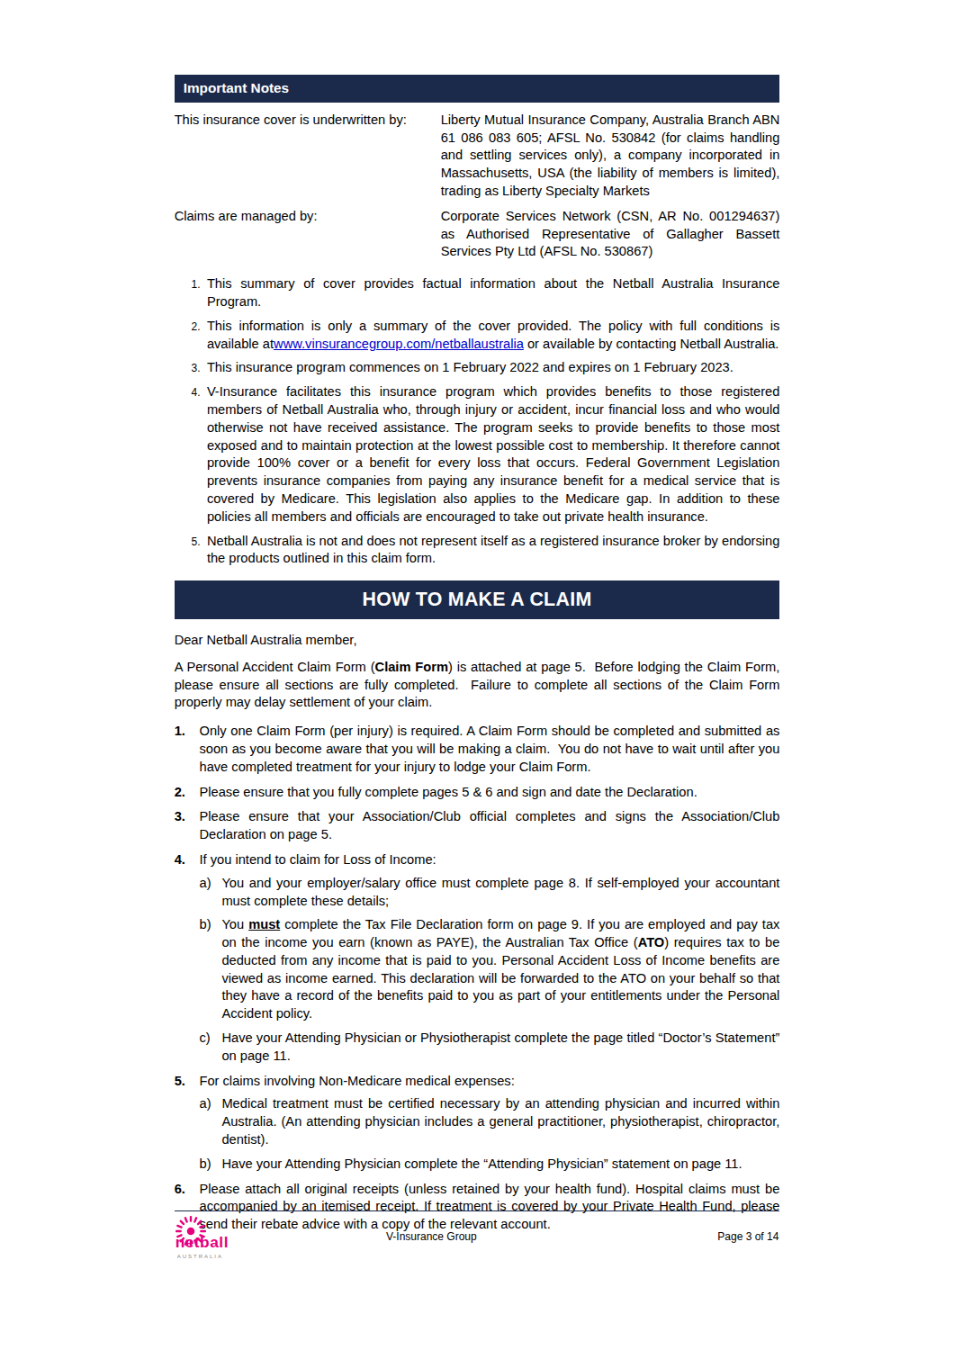Important Notes
| This insurance cover is underwritten by: | Liberty Mutual Insurance Company, Australia Branch ABN 61 086 083 605; AFSL No. 530842 (for claims handling and settling services only), a company incorporated in Massachusetts, USA (the liability of members is limited), trading as Liberty Specialty Markets |
| Claims are managed by: | Corporate Services Network (CSN, AR No. 001294637) as Authorised Representative of Gallagher Bassett Services Pty Ltd (AFSL No. 530867) |
This summary of cover provides factual information about the Netball Australia Insurance Program.
This information is only a summary of the cover provided. The policy with full conditions is available atwww.vinsurancegroup.com/netballaustralia or available by contacting Netball Australia.
This insurance program commences on 1 February 2022 and expires on 1 February 2023.
V-Insurance facilitates this insurance program which provides benefits to those registered members of Netball Australia who, through injury or accident, incur financial loss and who would otherwise not have received assistance. The program seeks to provide benefits to those most exposed and to maintain protection at the lowest possible cost to membership. It therefore cannot provide 100% cover or a benefit for every loss that occurs. Federal Government Legislation prevents insurance companies from paying any insurance benefit for a medical service that is covered by Medicare. This legislation also applies to the Medicare gap. In addition to these policies all members and officials are encouraged to take out private health insurance.
Netball Australia is not and does not represent itself as a registered insurance broker by endorsing the products outlined in this claim form.
HOW TO MAKE A CLAIM
Dear Netball Australia member,
A Personal Accident Claim Form (Claim Form) is attached at page 5. Before lodging the Claim Form, please ensure all sections are fully completed. Failure to complete all sections of the Claim Form properly may delay settlement of your claim.
Only one Claim Form (per injury) is required. A Claim Form should be completed and submitted as soon as you become aware that you will be making a claim. You do not have to wait until after you have completed treatment for your injury to lodge your Claim Form.
Please ensure that you fully complete pages 5 & 6 and sign and date the Declaration.
Please ensure that your Association/Club official completes and signs the Association/Club Declaration on page 5.
If you intend to claim for Loss of Income:
You and your employer/salary office must complete page 8. If self-employed your accountant must complete these details;
You must complete the Tax File Declaration form on page 9. If you are employed and pay tax on the income you earn (known as PAYE), the Australian Tax Office (ATO) requires tax to be deducted from any income that is paid to you. Personal Accident Loss of Income benefits are viewed as income earned. This declaration will be forwarded to the ATO on your behalf so that they have a record of the benefits paid to you as part of your entitlements under the Personal Accident policy.
Have your Attending Physician or Physiotherapist complete the page titled “Doctor’s Statement” on page 11.
For claims involving Non-Medicare medical expenses:
Medical treatment must be certified necessary by an attending physician and incurred within Australia. (An attending physician includes a general practitioner, physiotherapist, chiropractor, dentist).
Have your Attending Physician complete the “Attending Physician” statement on page 11.
Please attach all original receipts (unless retained by your health fund). Hospital claims must be accompanied by an itemised receipt. If treatment is covered by your Private Health Fund, please send their rebate advice with a copy of the relevant account.
| netball AUSTRALIA | V-Insurance Group | Page 3 of 14 |